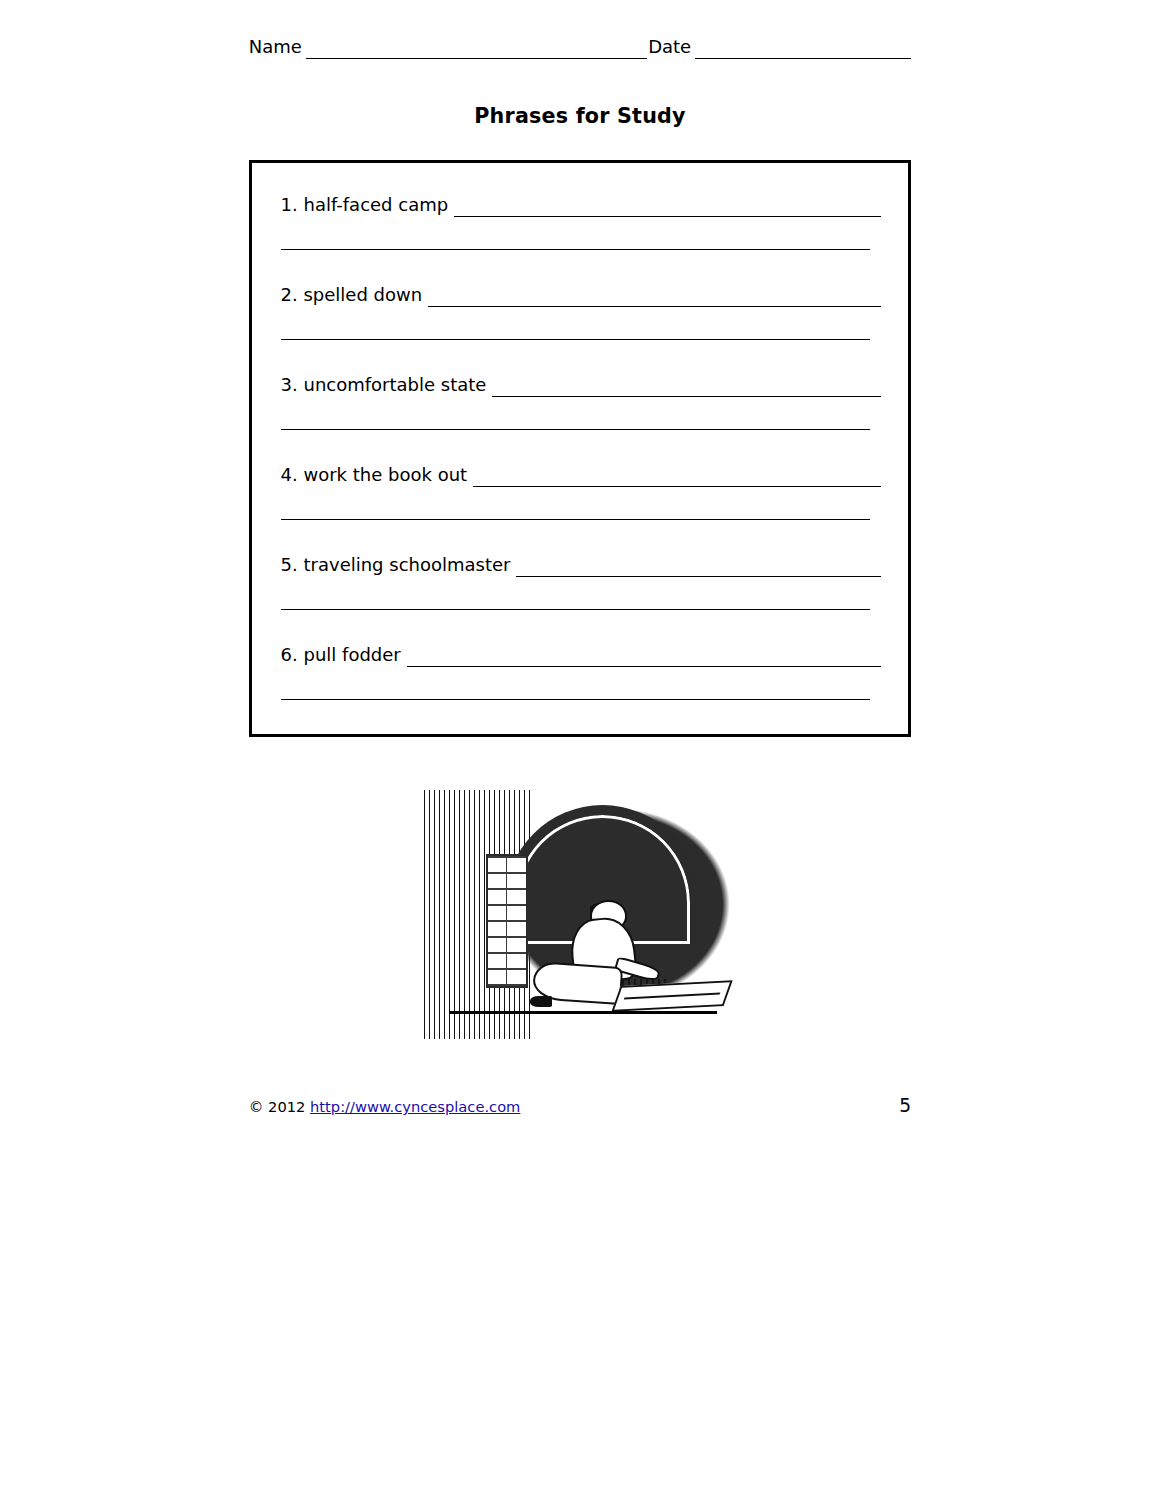Name
Date
Phrases for Study
1. half-faced camp
2. spelled down
3. uncomfortable state
4. work the book out
5. traveling schoolmaster
6. pull fodder
© 2012 http://www.cyncesplace.com
5